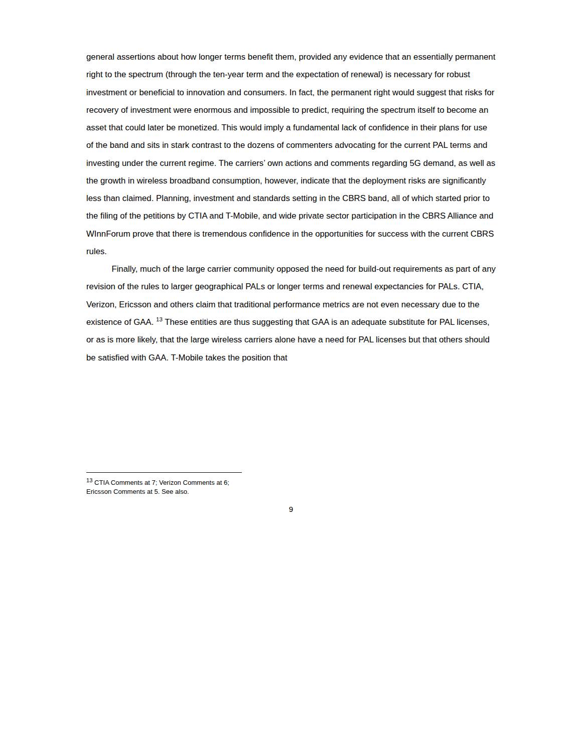general assertions about how longer terms benefit them, provided any evidence that an essentially permanent right to the spectrum (through the ten-year term and the expectation of renewal) is necessary for robust investment or beneficial to innovation and consumers. In fact, the permanent right would suggest that risks for recovery of investment were enormous and impossible to predict, requiring the spectrum itself to become an asset that could later be monetized. This would imply a fundamental lack of confidence in their plans for use of the band and sits in stark contrast to the dozens of commenters advocating for the current PAL terms and investing under the current regime. The carriers’ own actions and comments regarding 5G demand, as well as the growth in wireless broadband consumption, however, indicate that the deployment risks are significantly less than claimed. Planning, investment and standards setting in the CBRS band, all of which started prior to the filing of the petitions by CTIA and T-Mobile, and wide private sector participation in the CBRS Alliance and WInnForum prove that there is tremendous confidence in the opportunities for success with the current CBRS rules.
Finally, much of the large carrier community opposed the need for build-out requirements as part of any revision of the rules to larger geographical PALs or longer terms and renewal expectancies for PALs. CTIA, Verizon, Ericsson and others claim that traditional performance metrics are not even necessary due to the existence of GAA. 13 These entities are thus suggesting that GAA is an adequate substitute for PAL licenses, or as is more likely, that the large wireless carriers alone have a need for PAL licenses but that others should be satisfied with GAA. T-Mobile takes the position that
13 CTIA Comments at 7; Verizon Comments at 6; Ericsson Comments at 5. See also.
9